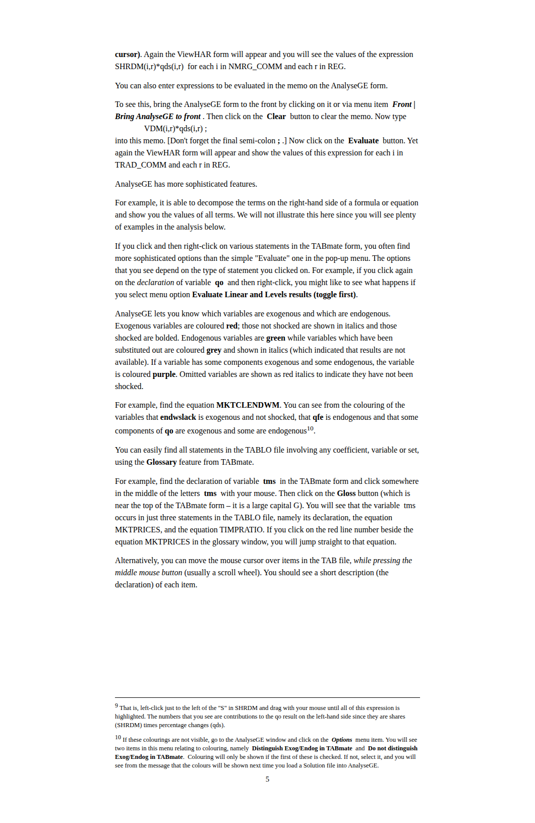cursor). Again the ViewHAR form will appear and you will see the values of the expression SHRDM(i,r)*qds(i,r) for each i in NMRG_COMM and each r in REG.
You can also enter expressions to be evaluated in the memo on the AnalyseGE form.
To see this, bring the AnalyseGE form to the front by clicking on it or via menu item Front | Bring AnalyseGE to front . Then click on the Clear button to clear the memo. Now type
VDM(i,r)*qds(i,r) ;
into this memo. [Don't forget the final semi-colon ; .] Now click on the Evaluate button. Yet again the ViewHAR form will appear and show the values of this expression for each i in TRAD_COMM and each r in REG.
AnalyseGE has more sophisticated features.
For example, it is able to decompose the terms on the right-hand side of a formula or equation and show you the values of all terms. We will not illustrate this here since you will see plenty of examples in the analysis below.
If you click and then right-click on various statements in the TABmate form, you often find more sophisticated options than the simple "Evaluate" one in the pop-up menu. The options that you see depend on the type of statement you clicked on. For example, if you click again on the declaration of variable qo and then right-click, you might like to see what happens if you select menu option Evaluate Linear and Levels results (toggle first).
AnalyseGE lets you know which variables are exogenous and which are endogenous. Exogenous variables are coloured red; those not shocked are shown in italics and those shocked are bolded. Endogenous variables are green while variables which have been substituted out are coloured grey and shown in italics (which indicated that results are not available). If a variable has some components exogenous and some endogenous, the variable is coloured purple. Omitted variables are shown as red italics to indicate they have not been shocked.
For example, find the equation MKTCLENDWM. You can see from the colouring of the variables that endwslack is exogenous and not shocked, that qfe is endogenous and that some components of qo are exogenous and some are endogenous10.
You can easily find all statements in the TABLO file involving any coefficient, variable or set, using the Glossary feature from TABmate.
For example, find the declaration of variable tms in the TABmate form and click somewhere in the middle of the letters tms with your mouse. Then click on the Gloss button (which is near the top of the TABmate form – it is a large capital G). You will see that the variable tms occurs in just three statements in the TABLO file, namely its declaration, the equation MKTPRICES, and the equation TIMPRATIO. If you click on the red line number beside the equation MKTPRICES in the glossary window, you will jump straight to that equation.
Alternatively, you can move the mouse cursor over items in the TAB file, while pressing the middle mouse button (usually a scroll wheel). You should see a short description (the declaration) of each item.
9 That is, left-click just to the left of the "S" in SHRDM and drag with your mouse until all of this expression is highlighted. The numbers that you see are contributions to the qo result on the left-hand side since they are shares (SHRDM) times percentage changes (qds).
10 If these colourings are not visible, go to the AnalyseGE window and click on the Options menu item. You will see two items in this menu relating to colouring, namely Distinguish Exog/Endog in TABmate and Do not distinguish Exog/Endog in TABmate. Colouring will only be shown if the first of these is checked. If not, select it, and you will see from the message that the colours will be shown next time you load a Solution file into AnalyseGE.
5